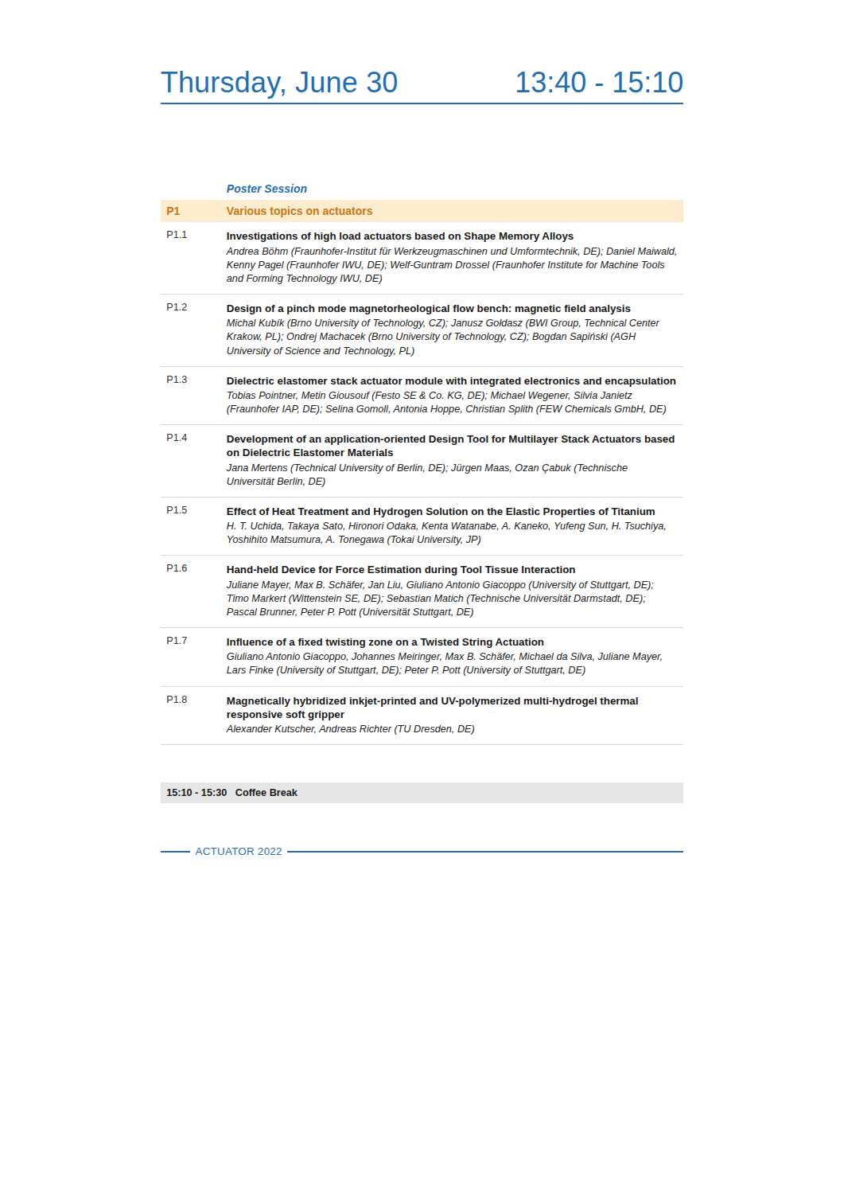Thursday, June 30
13:40 - 15:10
Poster Session
P1
Various topics on actuators
P1.1
Investigations of high load actuators based on Shape Memory Alloys
Andrea Böhm (Fraunhofer-Institut für Werkzeugmaschinen und Umformtechnik, DE); Daniel Maiwald, Kenny Pagel (Fraunhofer IWU, DE); Welf-Guntram Drossel (Fraunhofer Institute for Machine Tools and Forming Technology IWU, DE)
P1.2
Design of a pinch mode magnetorheological flow bench: magnetic field analysis
Michal Kubík (Brno University of Technology, CZ); Janusz Gołdasz (BWI Group, Technical Center Krakow, PL); Ondrej Machacek (Brno University of Technology, CZ); Bogdan Sapiński (AGH University of Science and Technology, PL)
P1.3
Dielectric elastomer stack actuator module with integrated electronics and encapsulation
Tobias Pointner, Metin Giousouf (Festo SE & Co. KG, DE); Michael Wegener, Silvia Janietz (Fraunhofer IAP, DE); Selina Gomoll, Antonia Hoppe, Christian Splith (FEW Chemicals GmbH, DE)
P1.4
Development of an application-oriented Design Tool for Multilayer Stack Actuators based on Dielectric Elastomer Materials
Jana Mertens (Technical University of Berlin, DE); Jürgen Maas, Ozan Çabuk (Technische Universität Berlin, DE)
P1.5
Effect of Heat Treatment and Hydrogen Solution on the Elastic Properties of Titanium
H. T. Uchida, Takaya Sato, Hironori Odaka, Kenta Watanabe, A. Kaneko, Yufeng Sun, H. Tsuchiya, Yoshihito Matsumura, A. Tonegawa (Tokai University, JP)
P1.6
Hand-held Device for Force Estimation during Tool Tissue Interaction
Juliane Mayer, Max B. Schäfer, Jan Liu, Giuliano Antonio Giacoppo (University of Stuttgart, DE); Timo Markert (Wittenstein SE, DE); Sebastian Matich (Technische Universität Darmstadt, DE); Pascal Brunner, Peter P. Pott (Universität Stuttgart, DE)
P1.7
Influence of a fixed twisting zone on a Twisted String Actuation
Giuliano Antonio Giacoppo, Johannes Meiringer, Max B. Schäfer, Michael da Silva, Juliane Mayer, Lars Finke (University of Stuttgart, DE); Peter P. Pott (University of Stuttgart, DE)
P1.8
Magnetically hybridized inkjet-printed and UV-polymerized multi-hydrogel thermal responsive soft gripper
Alexander Kutscher, Andreas Richter (TU Dresden, DE)
15:10 - 15:30 Coffee Break
ACTUATOR 2022